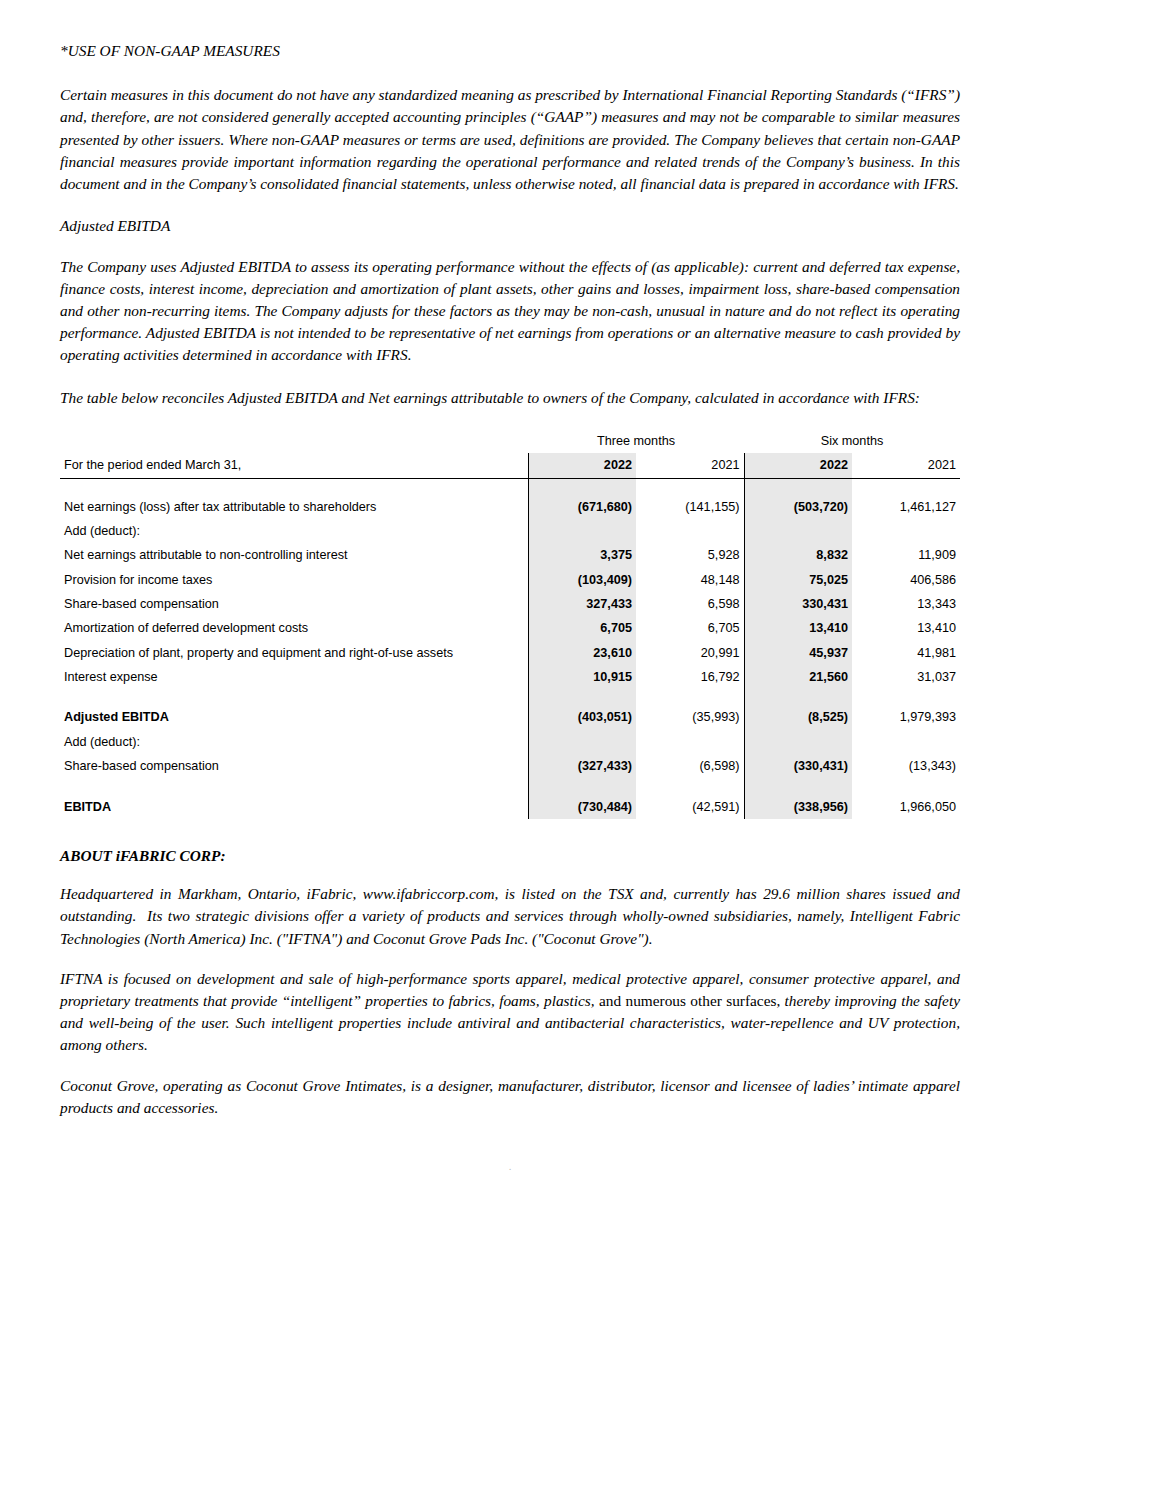*USE OF NON-GAAP MEASURES
Certain measures in this document do not have any standardized meaning as prescribed by International Financial Reporting Standards (“IFRS”) and, therefore, are not considered generally accepted accounting principles (“GAAP”) measures and may not be comparable to similar measures presented by other issuers. Where non-GAAP measures or terms are used, definitions are provided. The Company believes that certain non-GAAP financial measures provide important information regarding the operational performance and related trends of the Company’s business. In this document and in the Company’s consolidated financial statements, unless otherwise noted, all financial data is prepared in accordance with IFRS.
Adjusted EBITDA
The Company uses Adjusted EBITDA to assess its operating performance without the effects of (as applicable): current and deferred tax expense, finance costs, interest income, depreciation and amortization of plant assets, other gains and losses, impairment loss, share-based compensation and other non-recurring items. The Company adjusts for these factors as they may be non-cash, unusual in nature and do not reflect its operating performance. Adjusted EBITDA is not intended to be representative of net earnings from operations or an alternative measure to cash provided by operating activities determined in accordance with IFRS.
The table below reconciles Adjusted EBITDA and Net earnings attributable to owners of the Company, calculated in accordance with IFRS:
| | Three months | Six months |
| For the period ended March 31, | 2022 | 2021 | 2022 | 2021 |
| Net earnings (loss) after tax attributable to shareholders | (671,680) | (141,155) | (503,720) | 1,461,127 |
| Add (deduct): | | | | |
| Net earnings attributable to non-controlling interest | 3,375 | 5,928 | 8,832 | 11,909 |
| Provision for income taxes | (103,409) | 48,148 | 75,025 | 406,586 |
| Share-based compensation | 327,433 | 6,598 | 330,431 | 13,343 |
| Amortization of deferred development costs | 6,705 | 6,705 | 13,410 | 13,410 |
| Depreciation of plant, property and equipment and right-of-use assets | 23,610 | 20,991 | 45,937 | 41,981 |
| Interest expense | 10,915 | 16,792 | 21,560 | 31,037 |
| Adjusted EBITDA | (403,051) | (35,993) | (8,525) | 1,979,393 |
| Add (deduct): | | | | |
| Share-based compensation | (327,433) | (6,598) | (330,431) | (13,343) |
| EBITDA | (730,484) | (42,591) | (338,956) | 1,966,050 |
ABOUT iFABRIC CORP:
Headquartered in Markham, Ontario, iFabric, www.ifabriccorp.com, is listed on the TSX and, currently has 29.6 million shares issued and outstanding. Its two strategic divisions offer a variety of products and services through wholly-owned subsidiaries, namely, Intelligent Fabric Technologies (North America) Inc. ("IFTNA") and Coconut Grove Pads Inc. ("Coconut Grove").
IFTNA is focused on development and sale of high-performance sports apparel, medical protective apparel, consumer protective apparel, and proprietary treatments that provide “intelligent” properties to fabrics, foams, plastics, and numerous other surfaces, thereby improving the safety and well-being of the user. Such intelligent properties include antiviral and antibacterial characteristics, water-repellence and UV protection, among others.
Coconut Grove, operating as Coconut Grove Intimates, is a designer, manufacturer, distributor, licensor and licensee of ladies’ intimate apparel products and accessories.
.